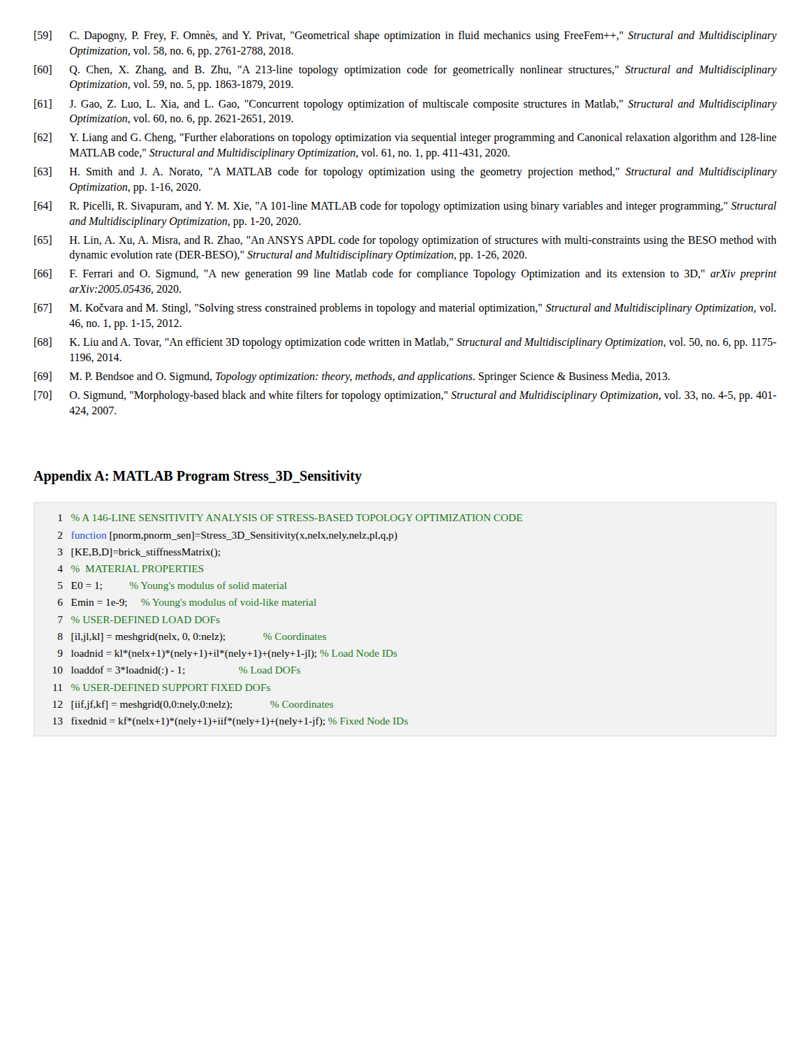[59] C. Dapogny, P. Frey, F. Omnès, and Y. Privat, "Geometrical shape optimization in fluid mechanics using FreeFem++," Structural and Multidisciplinary Optimization, vol. 58, no. 6, pp. 2761-2788, 2018.
[60] Q. Chen, X. Zhang, and B. Zhu, "A 213-line topology optimization code for geometrically nonlinear structures," Structural and Multidisciplinary Optimization, vol. 59, no. 5, pp. 1863-1879, 2019.
[61] J. Gao, Z. Luo, L. Xia, and L. Gao, "Concurrent topology optimization of multiscale composite structures in Matlab," Structural and Multidisciplinary Optimization, vol. 60, no. 6, pp. 2621-2651, 2019.
[62] Y. Liang and G. Cheng, "Further elaborations on topology optimization via sequential integer programming and Canonical relaxation algorithm and 128-line MATLAB code," Structural and Multidisciplinary Optimization, vol. 61, no. 1, pp. 411-431, 2020.
[63] H. Smith and J. A. Norato, "A MATLAB code for topology optimization using the geometry projection method," Structural and Multidisciplinary Optimization, pp. 1-16, 2020.
[64] R. Picelli, R. Sivapuram, and Y. M. Xie, "A 101-line MATLAB code for topology optimization using binary variables and integer programming," Structural and Multidisciplinary Optimization, pp. 1-20, 2020.
[65] H. Lin, A. Xu, A. Misra, and R. Zhao, "An ANSYS APDL code for topology optimization of structures with multi-constraints using the BESO method with dynamic evolution rate (DER-BESO)," Structural and Multidisciplinary Optimization, pp. 1-26, 2020.
[66] F. Ferrari and O. Sigmund, "A new generation 99 line Matlab code for compliance Topology Optimization and its extension to 3D," arXiv preprint arXiv:2005.05436, 2020.
[67] M. Kočvara and M. Stingl, "Solving stress constrained problems in topology and material optimization," Structural and Multidisciplinary Optimization, vol. 46, no. 1, pp. 1-15, 2012.
[68] K. Liu and A. Tovar, "An efficient 3D topology optimization code written in Matlab," Structural and Multidisciplinary Optimization, vol. 50, no. 6, pp. 1175-1196, 2014.
[69] M. P. Bendsoe and O. Sigmund, Topology optimization: theory, methods, and applications. Springer Science & Business Media, 2013.
[70] O. Sigmund, "Morphology-based black and white filters for topology optimization," Structural and Multidisciplinary Optimization, vol. 33, no. 4-5, pp. 401-424, 2007.
Appendix A: MATLAB Program Stress_3D_Sensitivity
| 1 | % A 146-LINE SENSITIVITY ANALYSIS OF STRESS-BASED TOPOLOGY OPTIMIZATION CODE |
| 2 | function [pnorm,pnorm_sen]=Stress_3D_Sensitivity(x,nelx,nely,nelz,pl,q,p) |
| 3 | [KE,B,D]=brick_stiffnessMatrix(); |
| 4 | % MATERIAL PROPERTIES |
| 5 | E0 = 1; % Young's modulus of solid material |
| 6 | Emin = 1e-9; % Young's modulus of void-like material |
| 7 | % USER-DEFINED LOAD DOFs |
| 8 | [il,jl,kl] = meshgrid(nelx, 0, 0:nelz); % Coordinates |
| 9 | loadnid = kl*(nelx+1)*(nely+1)+il*(nely+1)+(nely+1-jl); % Load Node IDs |
| 10 | loaddof = 3*loadnid(:) - 1; % Load DOFs |
| 11 | % USER-DEFINED SUPPORT FIXED DOFs |
| 12 | [iif,jf,kf] = meshgrid(0,0:nely,0:nelz); % Coordinates |
| 13 | fixednid = kf*(nelx+1)*(nely+1)+iif*(nely+1)+(nely+1-jf); % Fixed Node IDs |